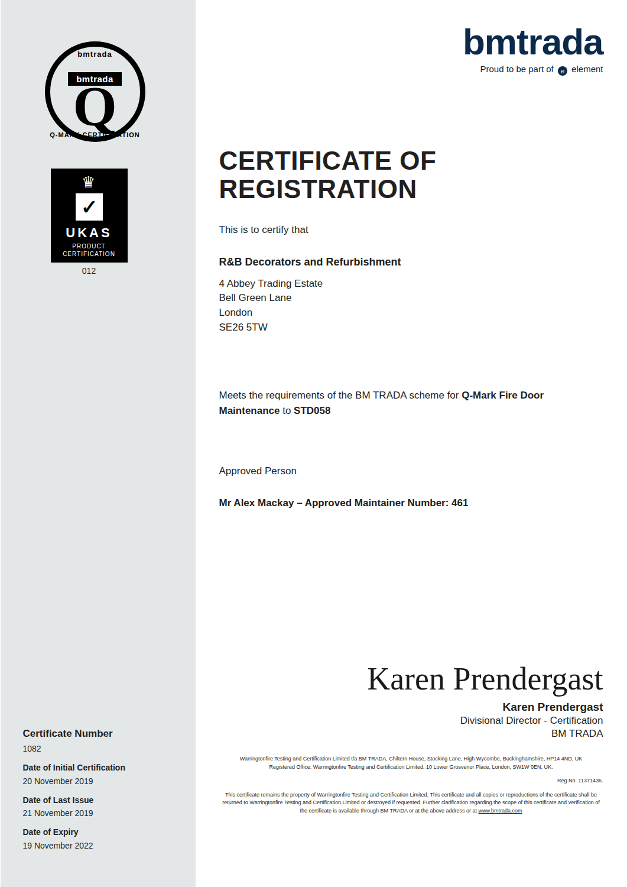bmtrada
Q
bmtrada
Q-MARK CERTIFICATION
♛
✓
UKAS
PRODUCT
CERTIFICATION
012
Certificate Number
1082
Date of Initial Certification
20 November 2019
Date of Last Issue
21 November 2019
Date of Expiry
19 November 2022
bmtrada
Proud to be part of e element
CERTIFICATE OF REGISTRATION
This is to certify that
R&B Decorators and Refurbishment
4 Abbey Trading Estate
Bell Green Lane
London
SE26 5TW
Meets the requirements of the BM TRADA scheme for Q-Mark Fire Door Maintenance to STD058
Approved Person
Mr Alex Mackay – Approved Maintainer Number: 461
Karen Prendergast
Karen Prendergast
Divisional Director - Certification
BM TRADA
Warringtonfire Testing and Certification Limited t/a BM TRADA, Chiltern House, Stocking Lane, High Wycombe, Buckinghamshire, HP14 4ND, UK
Registered Office: Warringtonfire Testing and Certification Limited, 10 Lower Grosvenor Place, London, SW1W 0EN, UK.
Reg No. 11371436.
This certificate remains the property of Warringtonfire Testing and Certification Limited. This certificate and all copies or reproductions of the certificate shall be returned to Warringtonfire Testing and Certification Limited or destroyed if requested. Further clarification regarding the scope of this certificate and verification of the certificate is available through BM TRADA or at the above address or at www.bmtrada.com